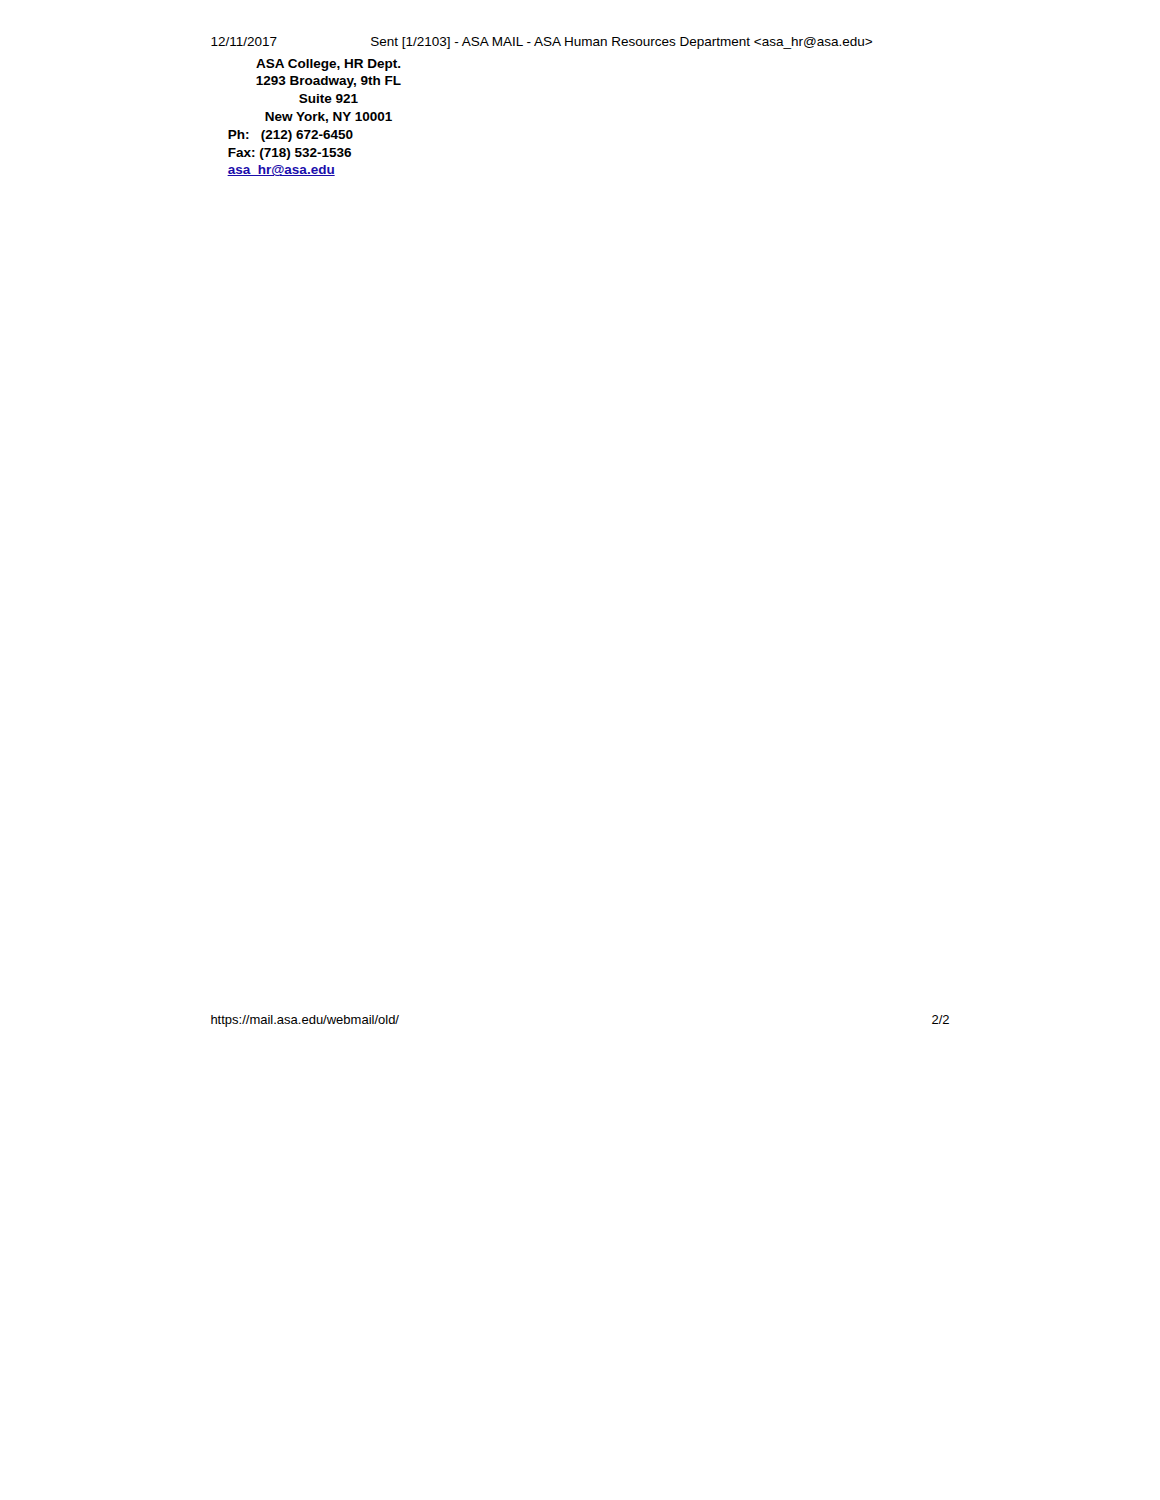12/11/2017
Sent [1/2103] - ASA MAIL - ASA Human Resources Department <asa_hr@asa.edu>
ASA College, HR Dept.
1293 Broadway, 9th FL
Suite 921
New York, NY 10001
Ph: (212) 672-6450
Fax: (718) 532-1536
asa_hr@asa.edu
https://mail.asa.edu/webmail/old/
2/2